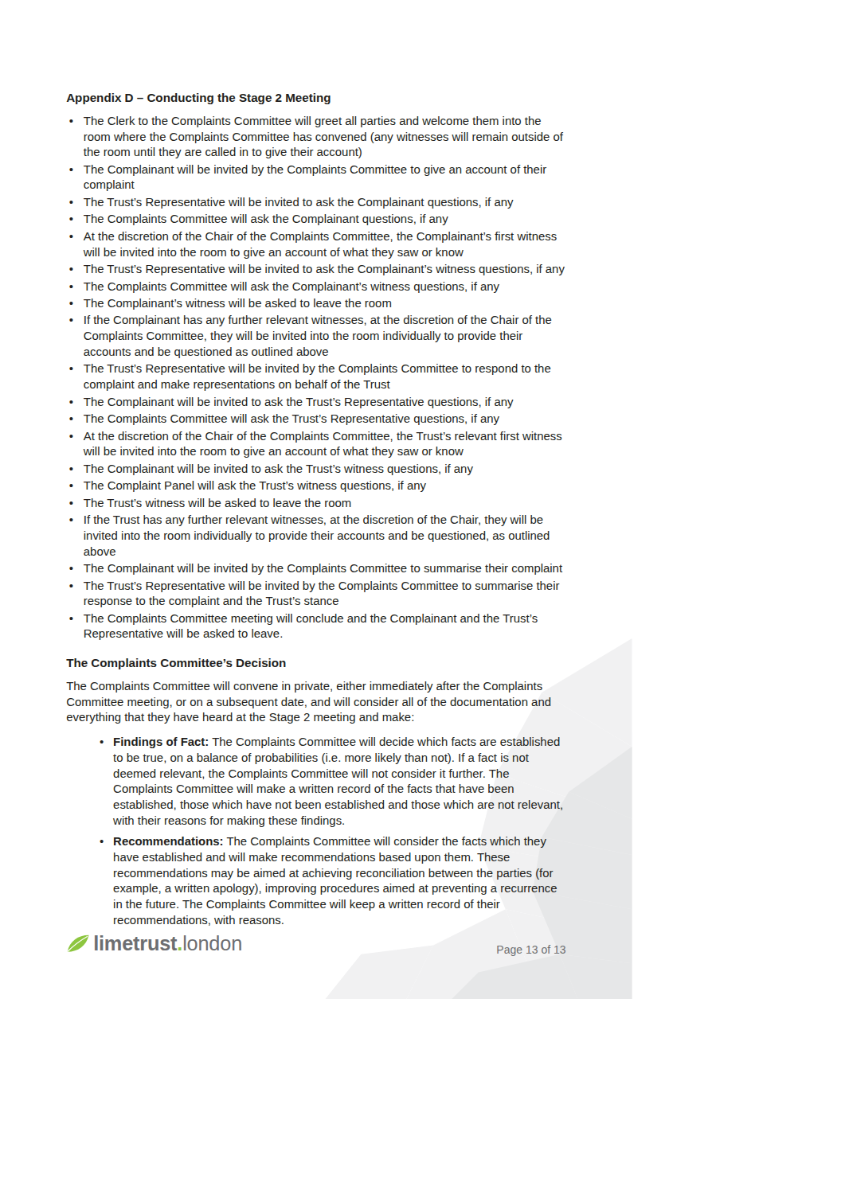Appendix D – Conducting the Stage 2 Meeting
The Clerk to the Complaints Committee will greet all parties and welcome them into the room where the Complaints Committee has convened (any witnesses will remain outside of the room until they are called in to give their account)
The Complainant will be invited by the Complaints Committee to give an account of their complaint
The Trust’s Representative will be invited to ask the Complainant questions, if any
The Complaints Committee will ask the Complainant questions, if any
At the discretion of the Chair of the Complaints Committee, the Complainant’s first witness will be invited into the room to give an account of what they saw or know
The Trust’s Representative will be invited to ask the Complainant’s witness questions, if any
The Complaints Committee will ask the Complainant’s witness questions, if any
The Complainant’s witness will be asked to leave the room
If the Complainant has any further relevant witnesses, at the discretion of the Chair of the Complaints Committee, they will be invited into the room individually to provide their accounts and be questioned as outlined above
The Trust’s Representative will be invited by the Complaints Committee to respond to the complaint and make representations on behalf of the Trust
The Complainant will be invited to ask the Trust’s Representative questions, if any
The Complaints Committee will ask the Trust’s Representative questions, if any
At the discretion of the Chair of the Complaints Committee, the Trust’s relevant first witness will be invited into the room to give an account of what they saw or know
The Complainant will be invited to ask the Trust’s witness questions, if any
The Complaint Panel will ask the Trust’s witness questions, if any
The Trust’s witness will be asked to leave the room
If the Trust has any further relevant witnesses, at the discretion of the Chair, they will be invited into the room individually to provide their accounts and be questioned, as outlined above
The Complainant will be invited by the Complaints Committee to summarise their complaint
The Trust’s Representative will be invited by the Complaints Committee to summarise their response to the complaint and the Trust’s stance
The Complaints Committee meeting will conclude and the Complainant and the Trust’s Representative will be asked to leave.
The Complaints Committee’s Decision
The Complaints Committee will convene in private, either immediately after the Complaints Committee meeting, or on a subsequent date, and will consider all of the documentation and everything that they have heard at the Stage 2 meeting and make:
Findings of Fact: The Complaints Committee will decide which facts are established to be true, on a balance of probabilities (i.e. more likely than not). If a fact is not deemed relevant, the Complaints Committee will not consider it further. The Complaints Committee will make a written record of the facts that have been established, those which have not been established and those which are not relevant, with their reasons for making these findings.
Recommendations: The Complaints Committee will consider the facts which they have established and will make recommendations based upon them. These recommendations may be aimed at achieving reconciliation between the parties (for example, a written apology), improving procedures aimed at preventing a recurrence in the future. The Complaints Committee will keep a written record of their recommendations, with reasons.
limetrust. london
Page 13 of 13